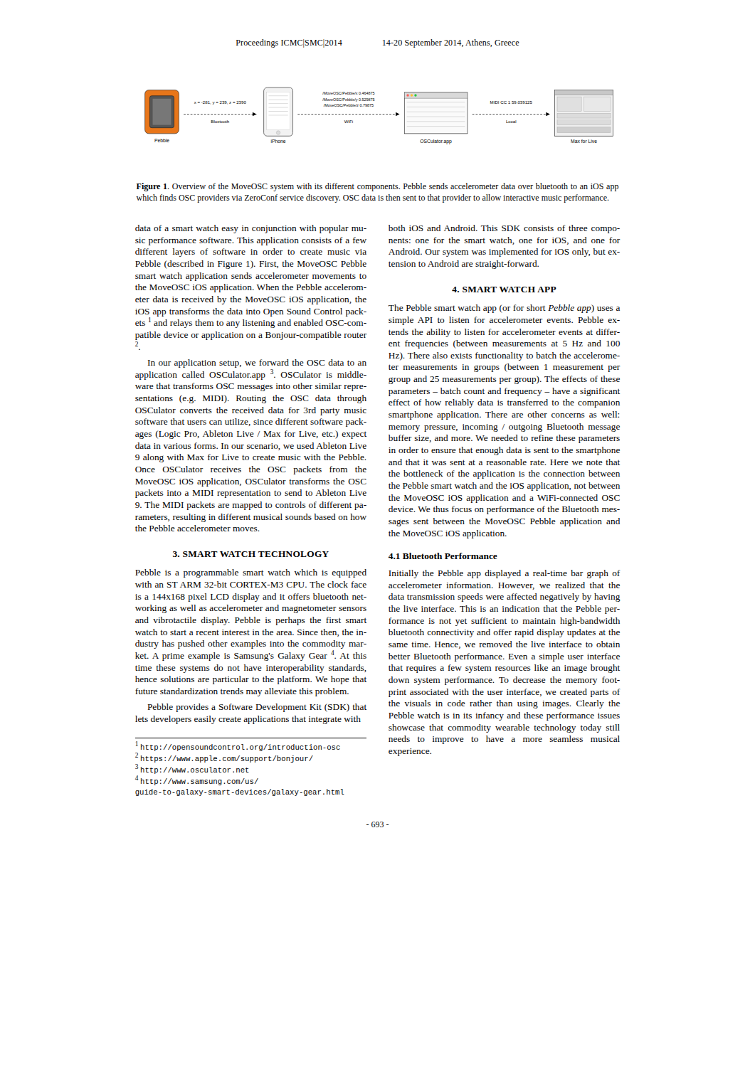Proceedings ICMC|SMC|2014 14-20 September 2014, Athens, Greece
Pebble x = -281, y = 239, z = 2390 Bluetooth iPhone /MoveOSC/Pebble/x 0.464875 /MoveOSC/Pebble/y 0.529875 /MoveOSC/Pebble/z 0.79875 WiFi OSCulator.app MIDI CC 1 59.039125 Local Max for Live
Figure 1. Overview of the MoveOSC system with its different components. Pebble sends accelerometer data over bluetooth to an iOS app which finds OSC providers via ZeroConf service discovery. OSC data is then sent to that provider to allow interactive music performance.
data of a smart watch easy in conjunction with popular music performance software. This application consists of a few different layers of software in order to create music via Pebble (described in Figure 1). First, the MoveOSC Pebble smart watch application sends accelerometer movements to the MoveOSC iOS application. When the Pebble accelerometer data is received by the MoveOSC iOS application, the iOS app transforms the data into Open Sound Control packets 1 and relays them to any listening and enabled OSC-compatible device or application on a Bonjour-compatible router 2.
In our application setup, we forward the OSC data to an application called OSCulator.app 3. OSCulator is middleware that transforms OSC messages into other similar representations (e.g. MIDI). Routing the OSC data through OSCulator converts the received data for 3rd party music software that users can utilize, since different software packages (Logic Pro, Ableton Live / Max for Live, etc.) expect data in various forms. In our scenario, we used Ableton Live 9 along with Max for Live to create music with the Pebble. Once OSCulator receives the OSC packets from the MoveOSC iOS application, OSCulator transforms the OSC packets into a MIDI representation to send to Ableton Live 9. The MIDI packets are mapped to controls of different parameters, resulting in different musical sounds based on how the Pebble accelerometer moves.
3. Smart Watch Technology
Pebble is a programmable smart watch which is equipped with an ST ARM 32-bit CORTEX-M3 CPU. The clock face is a 144x168 pixel LCD display and it offers bluetooth networking as well as accelerometer and magnetometer sensors and vibrotactile display. Pebble is perhaps the first smart watch to start a recent interest in the area. Since then, the industry has pushed other examples into the commodity market. A prime example is Samsung's Galaxy Gear 4. At this time these systems do not have interoperability standards, hence solutions are particular to the platform. We hope that future standardization trends may alleviate this problem.
Pebble provides a Software Development Kit (SDK) that lets developers easily create applications that integrate with
1 http://opensoundcontrol.org/introduction-osc
2 https://www.apple.com/support/bonjour/
3 http://www.osculator.net
4 http://www.samsung.com/us/
guide-to-galaxy-smart-devices/galaxy-gear.html
both iOS and Android. This SDK consists of three components: one for the smart watch, one for iOS, and one for Android. Our system was implemented for iOS only, but extension to Android are straight-forward.
4. Smart Watch App
The Pebble smart watch app (or for short Pebble app) uses a simple API to listen for accelerometer events. Pebble extends the ability to listen for accelerometer events at different frequencies (between measurements at 5 Hz and 100 Hz). There also exists functionality to batch the accelerometer measurements in groups (between 1 measurement per group and 25 measurements per group). The effects of these parameters – batch count and frequency – have a significant effect of how reliably data is transferred to the companion smartphone application. There are other concerns as well: memory pressure, incoming / outgoing Bluetooth message buffer size, and more. We needed to refine these parameters in order to ensure that enough data is sent to the smartphone and that it was sent at a reasonable rate. Here we note that the bottleneck of the application is the connection between the Pebble smart watch and the iOS application, not between the MoveOSC iOS application and a WiFi-connected OSC device. We thus focus on performance of the Bluetooth messages sent between the MoveOSC Pebble application and the MoveOSC iOS application.
4.1 Bluetooth Performance
Initially the Pebble app displayed a real-time bar graph of accelerometer information. However, we realized that the data transmission speeds were affected negatively by having the live interface. This is an indication that the Pebble performance is not yet sufficient to maintain high-bandwidth bluetooth connectivity and offer rapid display updates at the same time. Hence, we removed the live interface to obtain better Bluetooth performance. Even a simple user interface that requires a few system resources like an image brought down system performance. To decrease the memory footprint associated with the user interface, we created parts of the visuals in code rather than using images. Clearly the Pebble watch is in its infancy and these performance issues showcase that commodity wearable technology today still needs to improve to have a more seamless musical experience.
- 693 -